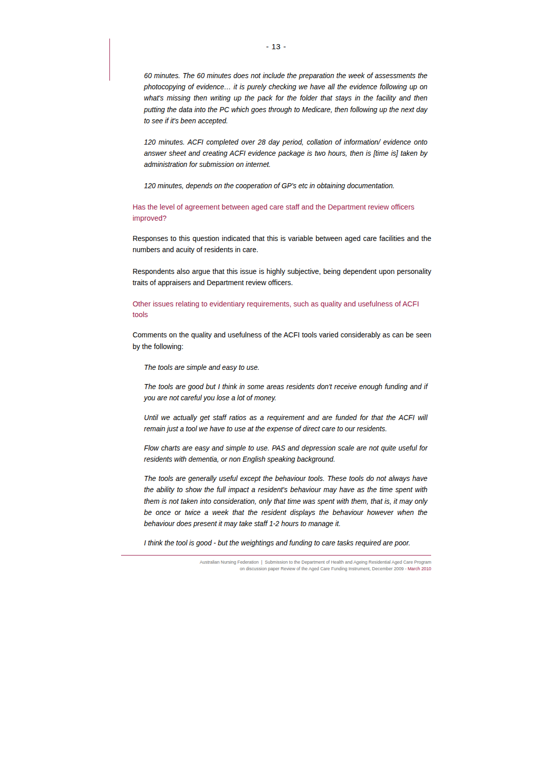- 13 -
60 minutes. The 60 minutes does not include the preparation the week of assessments the photocopying of evidence… it is purely checking we have all the evidence following up on what's missing then writing up the pack for the folder that stays in the facility and then putting the data into the PC which goes through to Medicare, then following up the next day to see if it's been accepted.
120 minutes. ACFI completed over 28 day period, collation of information/ evidence onto answer sheet and creating ACFI evidence package is two hours, then is [time is] taken by administration for submission on internet.
120 minutes, depends on the cooperation of GP's etc in obtaining documentation.
Has the level of agreement between aged care staff and the Department review officers improved?
Responses to this question indicated that this is variable between aged care facilities and the numbers and acuity of residents in care.
Respondents also argue that this issue is highly subjective, being dependent upon personality traits of appraisers and Department review officers.
Other issues relating to evidentiary requirements, such as quality and usefulness of ACFI tools
Comments on the quality and usefulness of the ACFI tools varied considerably as can be seen by the following:
The tools are simple and easy to use.
The tools are good but I think in some areas residents don't receive enough funding and if you are not careful you lose a lot of money.
Until we actually get staff ratios as a requirement and are funded for that the ACFI will remain just a tool we have to use at the expense of direct care to our residents.
Flow charts are easy and simple to use. PAS and depression scale are not quite useful for residents with dementia, or non English speaking background.
The tools are generally useful except the behaviour tools. These tools do not always have the ability to show the full impact a resident's behaviour may have as the time spent with them is not taken into consideration, only that time was spent with them, that is, it may only be once or twice a week that the resident displays the behaviour however when the behaviour does present it may take staff 1-2 hours to manage it.
I think the tool is good - but the weightings and funding to care tasks required are poor.
Australian Nursing Federation | Submission to the Department of Health and Ageing Residential Aged Care Program
on discussion paper Review of the Aged Care Funding Instrument, December 2009 - March 2010